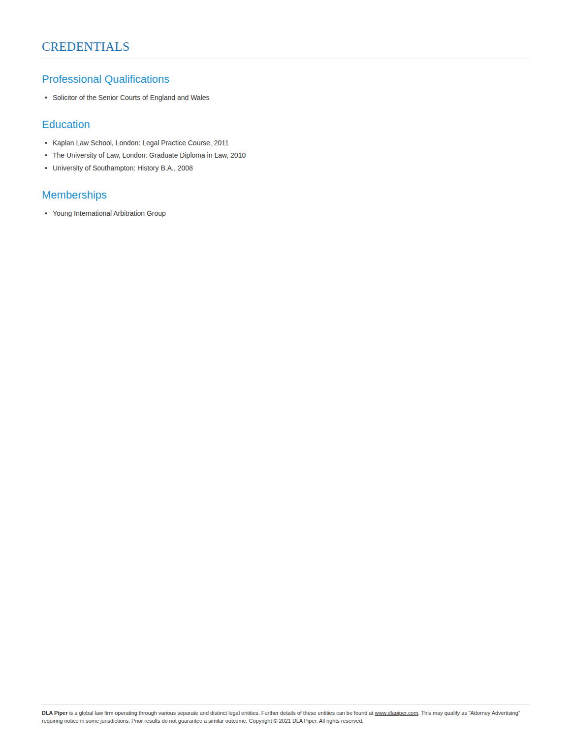CREDENTIALS
Professional Qualifications
Solicitor of the Senior Courts of England and Wales
Education
Kaplan Law School, London: Legal Practice Course, 2011
The University of Law, London: Graduate Diploma in Law, 2010
University of Southampton: History B.A., 2008
Memberships
Young International Arbitration Group
DLA Piper is a global law firm operating through various separate and distinct legal entities. Further details of these entities can be found at www.dlapiper.com. This may qualify as “Attorney Advertising” requiring notice in some jurisdictions. Prior results do not guarantee a similar outcome. Copyright © 2021 DLA Piper. All rights reserved.